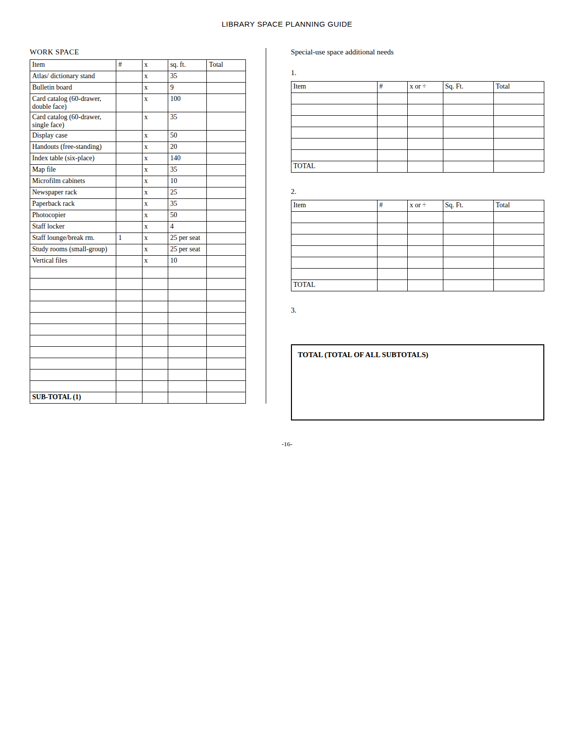LIBRARY SPACE PLANNING GUIDE
WORK SPACE
| Item | # | x | sq. ft. | Total |
| --- | --- | --- | --- | --- |
| Atlas/ dictionary stand | | x | 35 | |
| Bulletin board | | x | 9 | |
| Card catalog (60-drawer, double face) | | x | 100 | |
| Card catalog (60-drawer, single face) | | x | 35 | |
| Display case | | x | 50 | |
| Handouts (free-standing) | | x | 20 | |
| Index table (six-place) | | x | 140 | |
| Map file | | x | 35 | |
| Microfilm cabinets | | x | 10 | |
| Newspaper rack | | x | 25 | |
| Paperback rack | | x | 35 | |
| Photocopier | | x | 50 | |
| Staff locker | | x | 4 | |
| Staff lounge/break rm. | 1 | x | 25 per seat | |
| Study rooms (small-group) | | x | 25 per seat | |
| Vertical files | | x | 10 | |
| SUB-TOTAL (1) | | | | |
Special-use space additional needs
1.
| Item | # | x or ÷ | Sq. Ft. | Total |
| --- | --- | --- | --- | --- |
| TOTAL | | | | |
2.
| Item | # | x or ÷ | Sq. Ft. | Total |
| --- | --- | --- | --- | --- |
| TOTAL | | | | |
3.
TOTAL (TOTAL OF ALL SUBTOTALS)
-16-